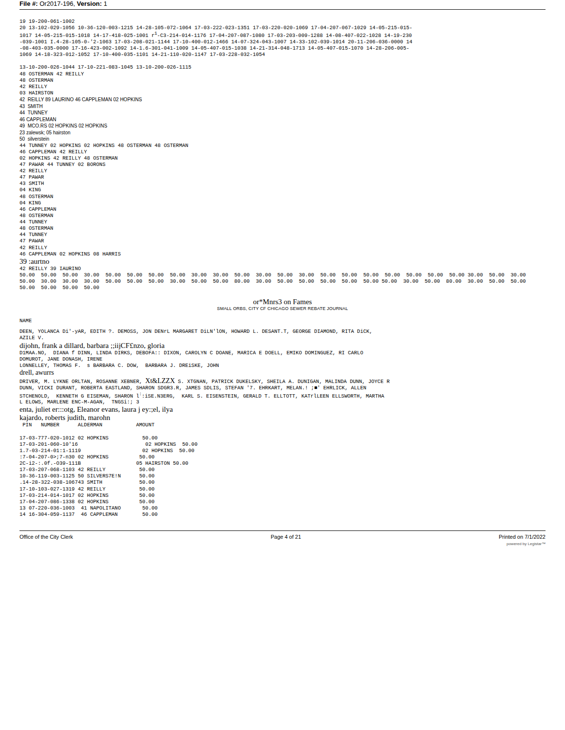File #: Or2017-196, Version: 1
19 19-200-061-1002
20 13-102-029-1056 10-36-120-003-1215 14-28-105-072-1064 17-03-222-023-1351 17-03-220-020-1069 17-04-207-067-1029 14-05-215-015-
1017 14-05-215-015-1018 14-17-418-025-1001 r1-C3-214-014-1176 17-04-207-087-1080 17-03-203-009-1288 14-08-407-022-1028 14-19-230
-039-1001 I.4-28-105-0-'2-1063 17-03-208-021-1144 17-10-400-012-1466 14-07-324-043-1007 14-33-102-039-1014 20-11-206-036-0000 14
-08-403-035-0000 17-16-423-002-1092 14-1.6-301-041-1009 14-05-407-015-1038 14-21-314-048-1713 14-05-407-015-1070 14-28-206-005-
1069 14-18-323-012-1052 17-10-400-035-1101 14-21-110-020-1147 17-03-228-032-1054

13-10-200-026-1044 17-10-221-083-1045 13-10-200-026-1115
48 OSTERMAN 42 REILLY
48 OSTERMAN
42 REILLY
03 HAIRSTON
42 REILLY 89 LAURINO 46 CAPPLEMAN 02 HOPKINS
43 SMITH
44 TUNNEY
46 CAPPLEMAN
49 MCO.RS 02 HOPKINS 02 HOPKINS
23 zalewsk; 05 hairston
50 silverstein
44 TUNNEY 02 HOPKINS 02 HOPKINS 48 OSTERMAN 48 OSTERMAN
46 CAPPLEMAN 42 REILLY
02 HOPKINS 42 REILLY 48 OSTERMAN
47 PAWAR 44 TUNNEY 02 BORONS
42 REILLY
47 PAWAR
43 SMITH
04 KING
48 OSTERMAN
04 KING
46 CAPPLEMAN
48 OSTERMAN
44 TUNNEY
48 OSTERMAN
44 TUNNEY
47 PAWAR
42 REILLY
46 CAPPLEMAN 02 HOPKINS 08 HARRIS
39 :aurtno
42 REILLY 39 IAURINO
50.00 50.00 50.00 30.00 50.00 50.00 50.00 50.00 30.00 30.00 50.00 30.00 50.00 30.00 50.00 50.00 50.00 50.00 50.00 50.00 50.00 30.00 50.00 30.00 50.00 30.00 30.00 30.00 50.00 50.00 50.00 30.00 50.00 50.00 80.00 30.00 50.00 50.00 50.00 50.00 50.00 50.00 30.00 50.00 80.00 30.00 50.00 50.00 50.00 50.00 50.00 50.00
or*Mnrs3 on Fames
SMALL ORBS, CITY CF CHICAGO SEWER REBATE JOURNAL
NAME
DEEN, YOLANCA Di'-yAR, EDITH ?. DEMOSS, JON DENrL MARGARET DiLN'lON, HOWARD L. DESANT.T, GEORGE DIAMOND, RITA DiCK,
AZILE V.
dijohn, frank a dillard, barbara ;;iijCF£nzo, gloria
D1MAA.NO,  DIANA f DINN, LINDA DIRKS, DEBOFA:: DIXON, CAROLYN C DOANE, MARICA E DOELL, EMIKO DOMINGUEZ, RI CARLO
DOMUROT, JANE DONASH, IRENE
LONNELLEY, THOMAS F.  s BARBARA C. DOW,  BARBARA J. DREiSKE, JOHN
drell, awurrs
DRIVER, M. LYKNE ORLTAN, ROSANNE XEBNER, Xt&LZZX S. XTGNAN, PATRICK DUKELSKY, SHEILA A. DUNIGAN, MALINDA DUNN, JOYCE R
DUNN, VICKI DURANT, ROBERTA EASTLAND, SHARON SDGR3.R, JAMES SDLIS, STEFAN '7. EHRKART, MELAN.! ;■' EHRLICK, ALLEN
STCHENOLD,  KENNETH G EISEMAN, SHARON l::iSE.N3ERG,  KARL S. EISENSTEIN, GERALD T. ELLTOTT, KATrlLEEN ELLSWORTH, MARTHA
L ELOWS, MARLENE ENC-M-AGAN,  TNGSi:; 3
enta, juliet er:::otg, Eleanor evans, laura j ey:;el, ilya
kajardo, roberts judith, marohn
 PIN   NUMBER      ALDERMAN           AMOUNT

17-03-777-020-1012 02 HOPKINS           50.00
17-03-201-060-10'16                      02 HOPKINS  50.00
1.7-03-214-01:1-1119                    02 HOPKINS  50.00
:7-04-207-0>;7-n30 02 HOPKINS          50.00
2C-i2-:.0f.-O39-111B                  05 HAIRSTON 50.00
17-03-207-068-1103 42 REILLY           50.00
10-36-119-003-1125 50 SILVERS7E!N      50.00
.14-28-322-038-106743 SMITH            50.00
17-10-103-027-1319 42 REILLY           50.00
17-03-214-014-1017 02 HOPKINS          50.00
17-04-207-086-1338 02 HOPKINS          50.00
13 07-220-036-1003  41 NAPOLITANO       50.00
14 16-304-059-1137  46 CAPPLEMAN        50.00
Office of the City Clerk
Page 4 of 21
Printed on 7/1/2022
powered by Legistar™